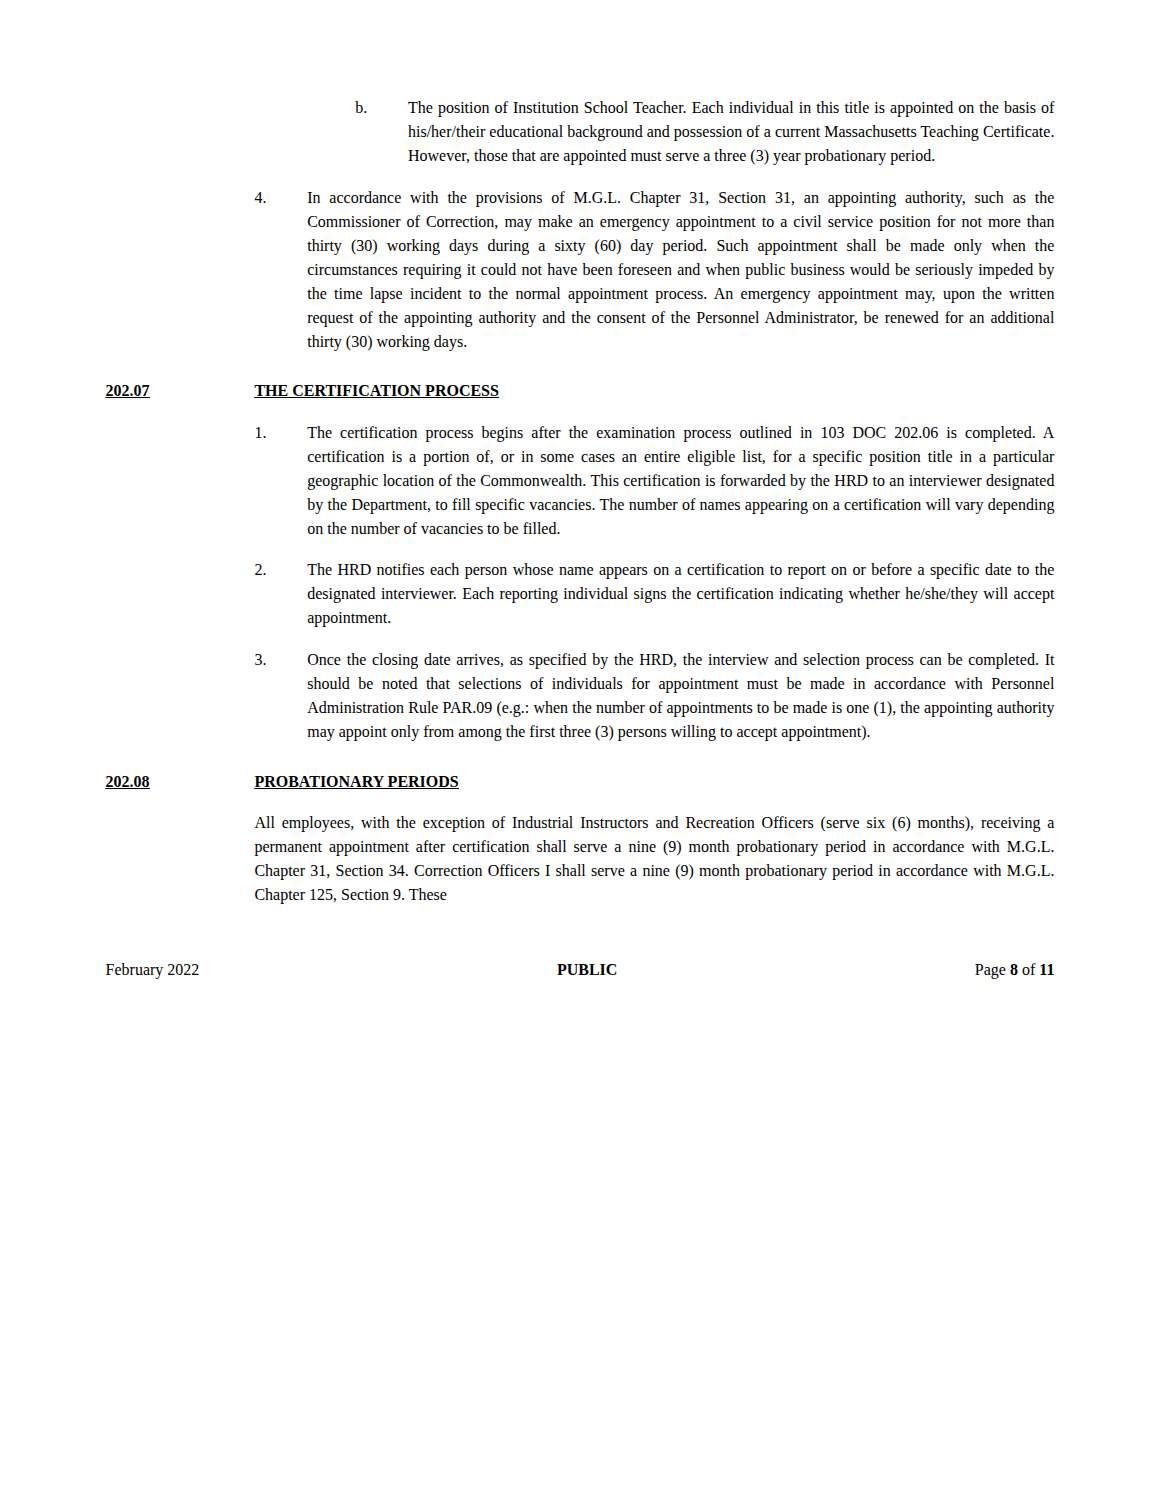b.
The position of Institution School Teacher. Each individual in this title is appointed on the basis of his/her/their educational background and possession of a current Massachusetts Teaching Certificate. However, those that are appointed must serve a three (3) year probationary period.
4.
In accordance with the provisions of M.G.L. Chapter 31, Section 31, an appointing authority, such as the Commissioner of Correction, may make an emergency appointment to a civil service position for not more than thirty (30) working days during a sixty (60) day period. Such appointment shall be made only when the circumstances requiring it could not have been foreseen and when public business would be seriously impeded by the time lapse incident to the normal appointment process. An emergency appointment may, upon the written request of the appointing authority and the consent of the Personnel Administrator, be renewed for an additional thirty (30) working days.
202.07 THE CERTIFICATION PROCESS
1.
The certification process begins after the examination process outlined in 103 DOC 202.06 is completed. A certification is a portion of, or in some cases an entire eligible list, for a specific position title in a particular geographic location of the Commonwealth. This certification is forwarded by the HRD to an interviewer designated by the Department, to fill specific vacancies. The number of names appearing on a certification will vary depending on the number of vacancies to be filled.
2.
The HRD notifies each person whose name appears on a certification to report on or before a specific date to the designated interviewer. Each reporting individual signs the certification indicating whether he/she/they will accept appointment.
3.
Once the closing date arrives, as specified by the HRD, the interview and selection process can be completed. It should be noted that selections of individuals for appointment must be made in accordance with Personnel Administration Rule PAR.09 (e.g.: when the number of appointments to be made is one (1), the appointing authority may appoint only from among the first three (3) persons willing to accept appointment).
202.08 PROBATIONARY PERIODS
All employees, with the exception of Industrial Instructors and Recreation Officers (serve six (6) months), receiving a permanent appointment after certification shall serve a nine (9) month probationary period in accordance with M.G.L. Chapter 31, Section 34. Correction Officers I shall serve a nine (9) month probationary period in accordance with M.G.L. Chapter 125, Section 9. These
February 2022 PUBLIC Page 8 of 11